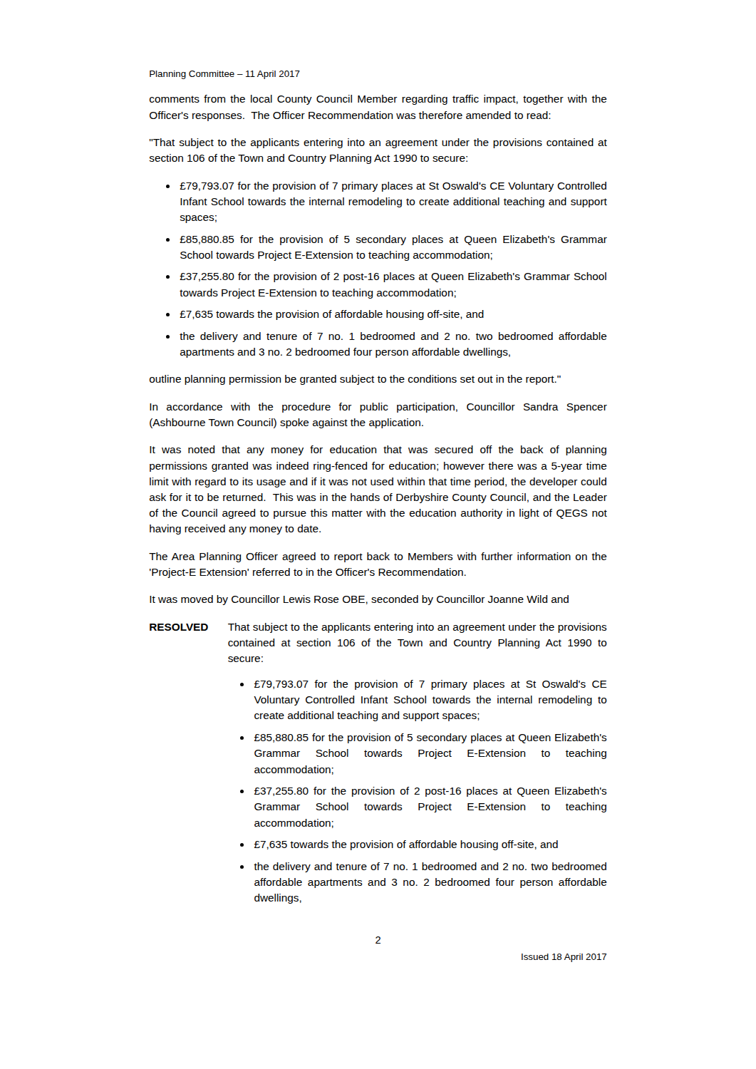Planning Committee – 11 April 2017
comments from the local County Council Member regarding traffic impact, together with the Officer's responses. The Officer Recommendation was therefore amended to read:
"That subject to the applicants entering into an agreement under the provisions contained at section 106 of the Town and Country Planning Act 1990 to secure:
£79,793.07 for the provision of 7 primary places at St Oswald's CE Voluntary Controlled Infant School towards the internal remodeling to create additional teaching and support spaces;
£85,880.85 for the provision of 5 secondary places at Queen Elizabeth's Grammar School towards Project E-Extension to teaching accommodation;
£37,255.80 for the provision of 2 post-16 places at Queen Elizabeth's Grammar School towards Project E-Extension to teaching accommodation;
£7,635 towards the provision of affordable housing off-site, and
the delivery and tenure of 7 no. 1 bedroomed and 2 no. two bedroomed affordable apartments and 3 no. 2 bedroomed four person affordable dwellings,
outline planning permission be granted subject to the conditions set out in the report."
In accordance with the procedure for public participation, Councillor Sandra Spencer (Ashbourne Town Council) spoke against the application.
It was noted that any money for education that was secured off the back of planning permissions granted was indeed ring-fenced for education; however there was a 5-year time limit with regard to its usage and if it was not used within that time period, the developer could ask for it to be returned. This was in the hands of Derbyshire County Council, and the Leader of the Council agreed to pursue this matter with the education authority in light of QEGS not having received any money to date.
The Area Planning Officer agreed to report back to Members with further information on the 'Project-E Extension' referred to in the Officer's Recommendation.
It was moved by Councillor Lewis Rose OBE, seconded by Councillor Joanne Wild and
RESOLVED
That subject to the applicants entering into an agreement under the provisions contained at section 106 of the Town and Country Planning Act 1990 to secure:
£79,793.07 for the provision of 7 primary places at St Oswald's CE Voluntary Controlled Infant School towards the internal remodeling to create additional teaching and support spaces;
£85,880.85 for the provision of 5 secondary places at Queen Elizabeth's Grammar School towards Project E-Extension to teaching accommodation;
£37,255.80 for the provision of 2 post-16 places at Queen Elizabeth's Grammar School towards Project E-Extension to teaching accommodation;
£7,635 towards the provision of affordable housing off-site, and
the delivery and tenure of 7 no. 1 bedroomed and 2 no. two bedroomed affordable apartments and 3 no. 2 bedroomed four person affordable dwellings,
2
Issued 18 April 2017